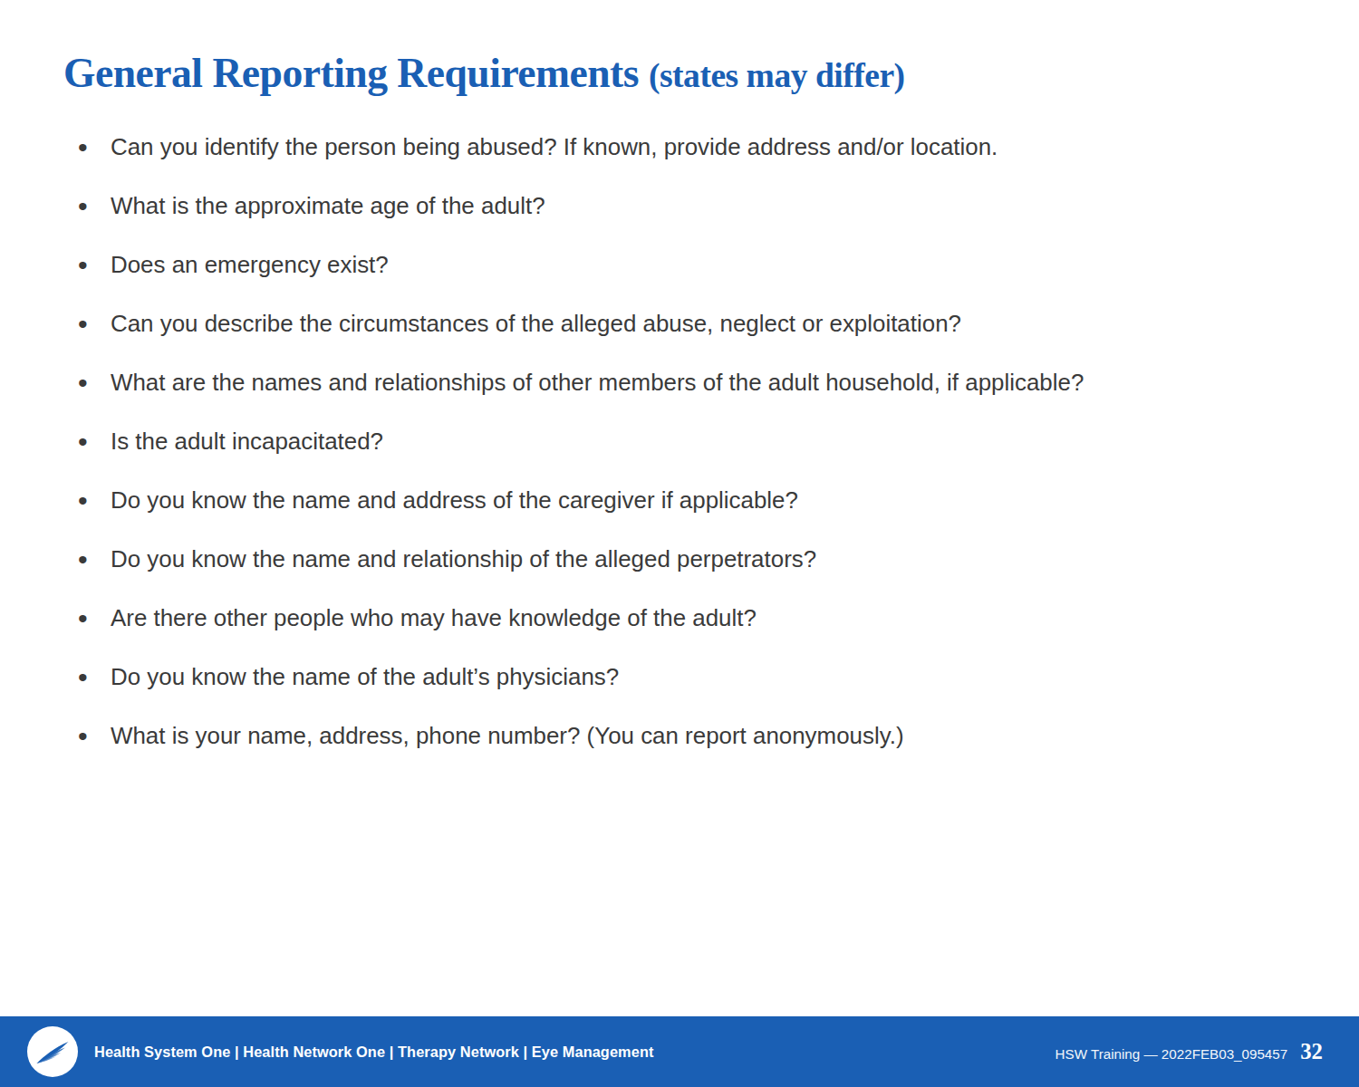General Reporting Requirements (states may differ)
Can you identify the person being abused? If known, provide address and/or location.
What is the approximate age of the adult?
Does an emergency exist?
Can you describe the circumstances of the alleged abuse, neglect or exploitation?
What are the names and relationships of other members of the adult household, if applicable?
Is the adult incapacitated?
Do you know the name and address of the caregiver if applicable?
Do you know the name and relationship of the alleged perpetrators?
Are there other people who may have knowledge of the adult?
Do you know the name of the adult’s physicians?
What is your name, address, phone number? (You can report anonymously.)
Health System One | Health Network One | Therapy Network | Eye Management
HSW Training — 2022FEB03_095457 32